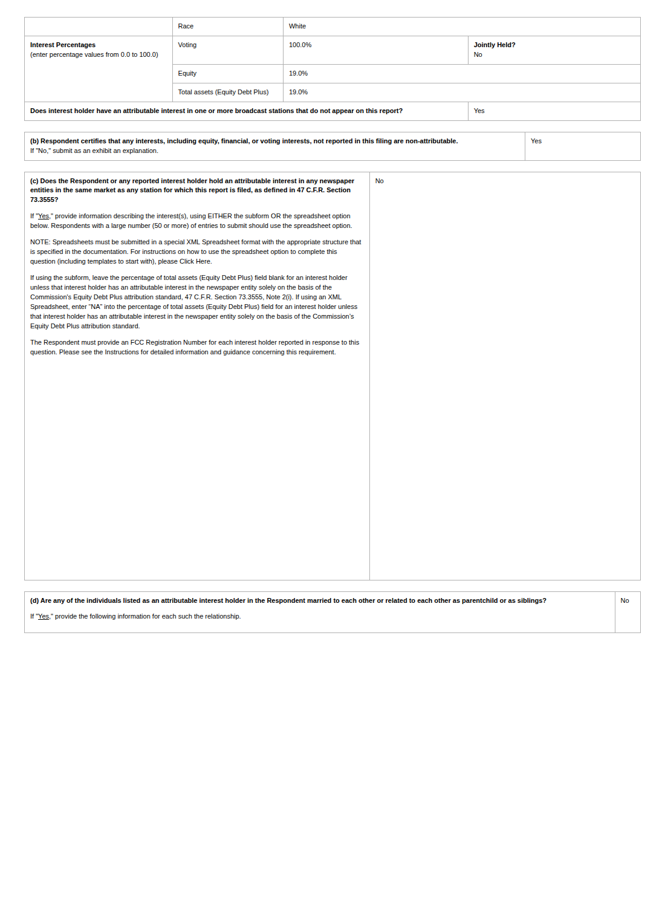| | Race | White |
| Interest Percentages (enter percentage values from 0.0 to 100.0) | Voting | 100.0% | Jointly Held? No |
| Equity | 19.0% |
| Total assets (Equity Debt Plus) | 19.0% |
| Does interest holder have an attributable interest in one or more broadcast stations that do not appear on this report? | Yes |
| (b) Respondent certifies that any interests, including equity, financial, or voting interests, not reported in this filing are non-attributable. If "No," submit as an exhibit an explanation. | Yes |
| (c) Does the Respondent or any reported interest holder hold an attributable interest in any newspaper entities in the same market as any station for which this report is filed, as defined in 47 C.F.R. Section 73.3555? If " Yes ," provide information describing the interest(s), using EITHER the subform OR the spreadsheet option below. Respondents with a large number (50 or more) of entries to submit should use the spreadsheet option. NOTE: Spreadsheets must be submitted in a special XML Spreadsheet format with the appropriate structure that is specified in the documentation. For instructions on how to use the spreadsheet option to complete this question (including templates to start with), please Click Here. If using the subform, leave the percentage of total assets (Equity Debt Plus) field blank for an interest holder unless that interest holder has an attributable interest in the newspaper entity solely on the basis of the Commission's Equity Debt Plus attribution standard, 47 C.F.R. Section 73.3555, Note 2(i). If using an XML Spreadsheet, enter “NA” into the percentage of total assets (Equity Debt Plus) field for an interest holder unless that interest holder has an attributable interest in the newspaper entity solely on the basis of the Commission’s Equity Debt Plus attribution standard. The Respondent must provide an FCC Registration Number for each interest holder reported in response to this question. Please see the Instructions for detailed information and guidance concerning this requirement. | No |
| (d) Are any of the individuals listed as an attributable interest holder in the Respondent married to each other or related to each other as parentchild or as siblings? If " Yes ," provide the following information for each such the relationship. | No |